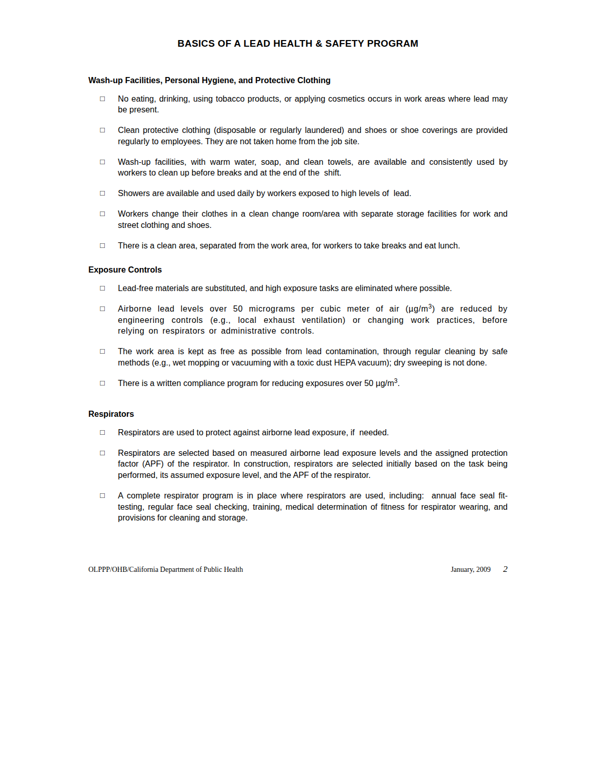BASICS OF A LEAD HEALTH & SAFETY PROGRAM
Wash-up Facilities, Personal Hygiene, and Protective Clothing
No eating, drinking, using tobacco products, or applying cosmetics occurs in work areas where lead may be present.
Clean protective clothing (disposable or regularly laundered) and shoes or shoe coverings are provided regularly to employees. They are not taken home from the job site.
Wash-up facilities, with warm water, soap, and clean towels, are available and consistently used by workers to clean up before breaks and at the end of the shift.
Showers are available and used daily by workers exposed to high levels of lead.
Workers change their clothes in a clean change room/area with separate storage facilities for work and street clothing and shoes.
There is a clean area, separated from the work area, for workers to take breaks and eat lunch.
Exposure Controls
Lead-free materials are substituted, and high exposure tasks are eliminated where possible.
Airborne lead levels over 50 micrograms per cubic meter of air (µg/m3) are reduced by engineering controls (e.g., local exhaust ventilation) or changing work practices, before relying on respirators or administrative controls.
The work area is kept as free as possible from lead contamination, through regular cleaning by safe methods (e.g., wet mopping or vacuuming with a toxic dust HEPA vacuum); dry sweeping is not done.
There is a written compliance program for reducing exposures over 50 µg/m3.
Respirators
Respirators are used to protect against airborne lead exposure, if needed.
Respirators are selected based on measured airborne lead exposure levels and the assigned protection factor (APF) of the respirator. In construction, respirators are selected initially based on the task being performed, its assumed exposure level, and the APF of the respirator.
A complete respirator program is in place where respirators are used, including: annual face seal fit-testing, regular face seal checking, training, medical determination of fitness for respirator wearing, and provisions for cleaning and storage.
OLPPP/OHB/California Department of Public Health January, 2009 2